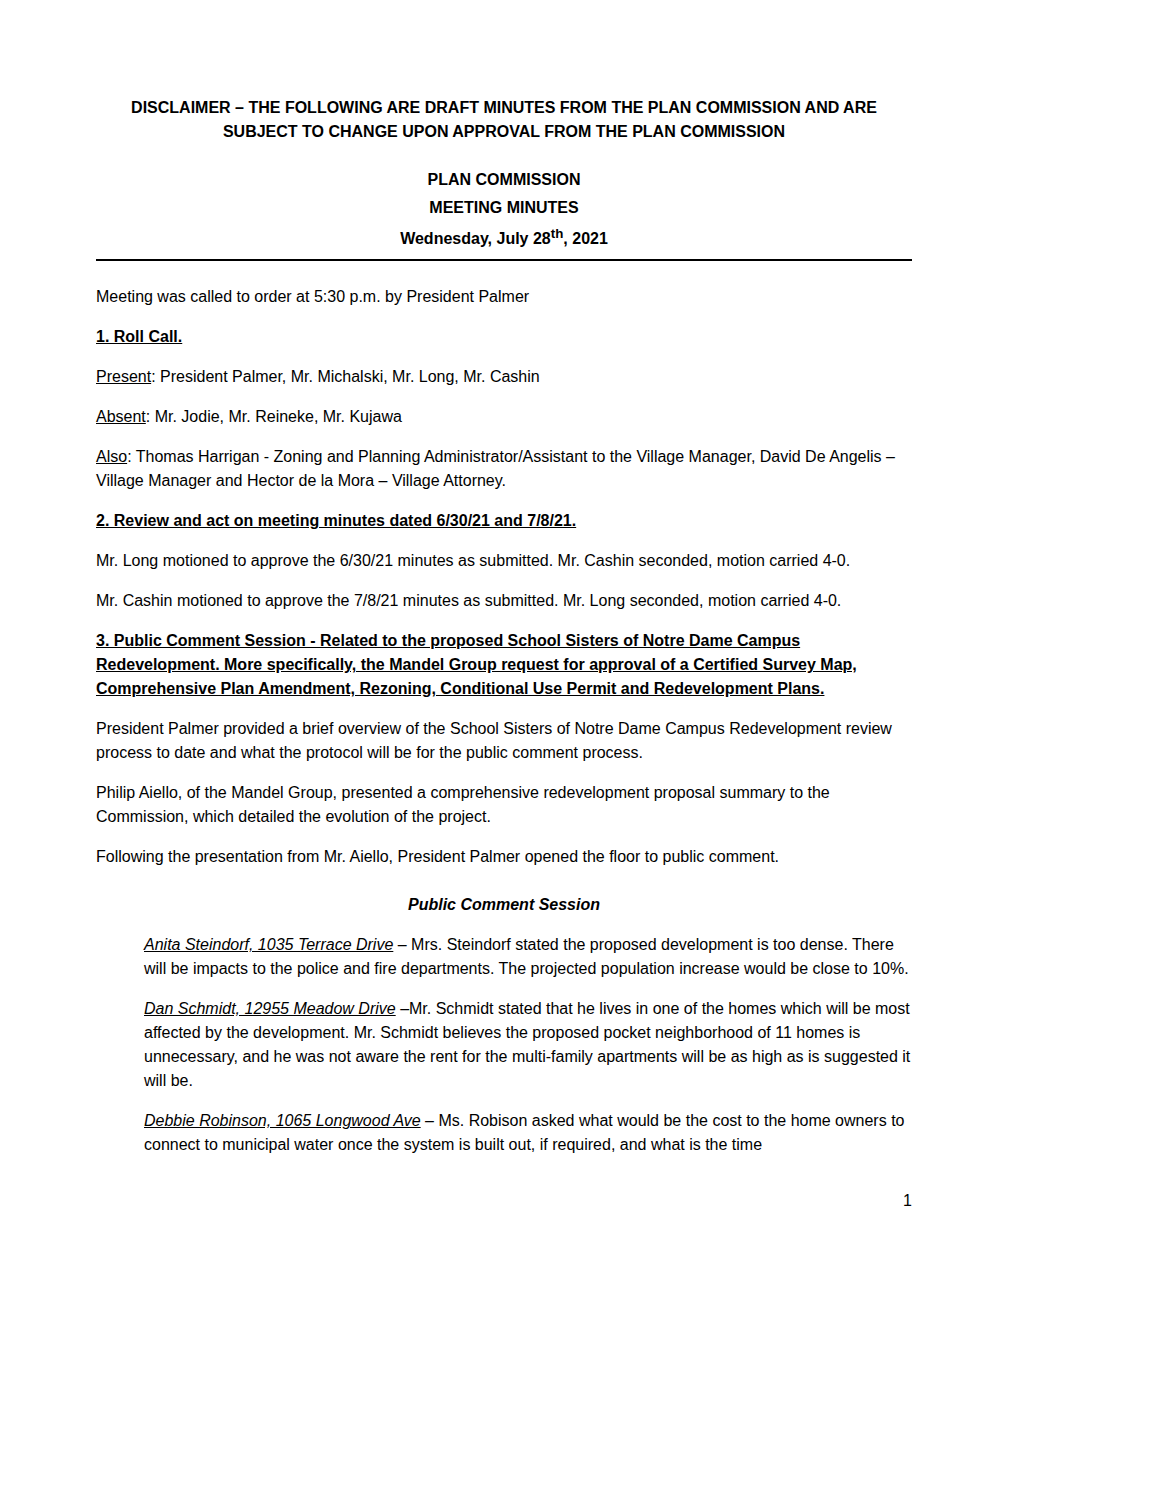DISCLAIMER – THE FOLLOWING ARE DRAFT MINUTES FROM THE PLAN COMMISSION AND ARE SUBJECT TO CHANGE UPON APPROVAL FROM THE PLAN COMMISSION
PLAN COMMISSION
MEETING MINUTES
Wednesday, July 28th, 2021
Meeting was called to order at 5:30 p.m. by President Palmer
1. Roll Call.
Present: President Palmer, Mr. Michalski, Mr. Long, Mr. Cashin
Absent: Mr. Jodie, Mr. Reineke, Mr. Kujawa
Also: Thomas Harrigan - Zoning and Planning Administrator/Assistant to the Village Manager, David De Angelis – Village Manager and Hector de la Mora – Village Attorney.
2. Review and act on meeting minutes dated 6/30/21 and 7/8/21.
Mr. Long motioned to approve the 6/30/21 minutes as submitted. Mr. Cashin seconded, motion carried 4-0.
Mr. Cashin motioned to approve the 7/8/21 minutes as submitted. Mr. Long seconded, motion carried 4-0.
3. Public Comment Session - Related to the proposed School Sisters of Notre Dame Campus Redevelopment. More specifically, the Mandel Group request for approval of a Certified Survey Map, Comprehensive Plan Amendment, Rezoning, Conditional Use Permit and Redevelopment Plans.
President Palmer provided a brief overview of the School Sisters of Notre Dame Campus Redevelopment review process to date and what the protocol will be for the public comment process.
Philip Aiello, of the Mandel Group, presented a comprehensive redevelopment proposal summary to the Commission, which detailed the evolution of the project.
Following the presentation from Mr. Aiello, President Palmer opened the floor to public comment.
Public Comment Session
Anita Steindorf, 1035 Terrace Drive – Mrs. Steindorf stated the proposed development is too dense. There will be impacts to the police and fire departments. The projected population increase would be close to 10%.
Dan Schmidt, 12955 Meadow Drive –Mr. Schmidt stated that he lives in one of the homes which will be most affected by the development. Mr. Schmidt believes the proposed pocket neighborhood of 11 homes is unnecessary, and he was not aware the rent for the multi-family apartments will be as high as is suggested it will be.
Debbie Robinson, 1065 Longwood Ave – Ms. Robison asked what would be the cost to the home owners to connect to municipal water once the system is built out, if required, and what is the time
1